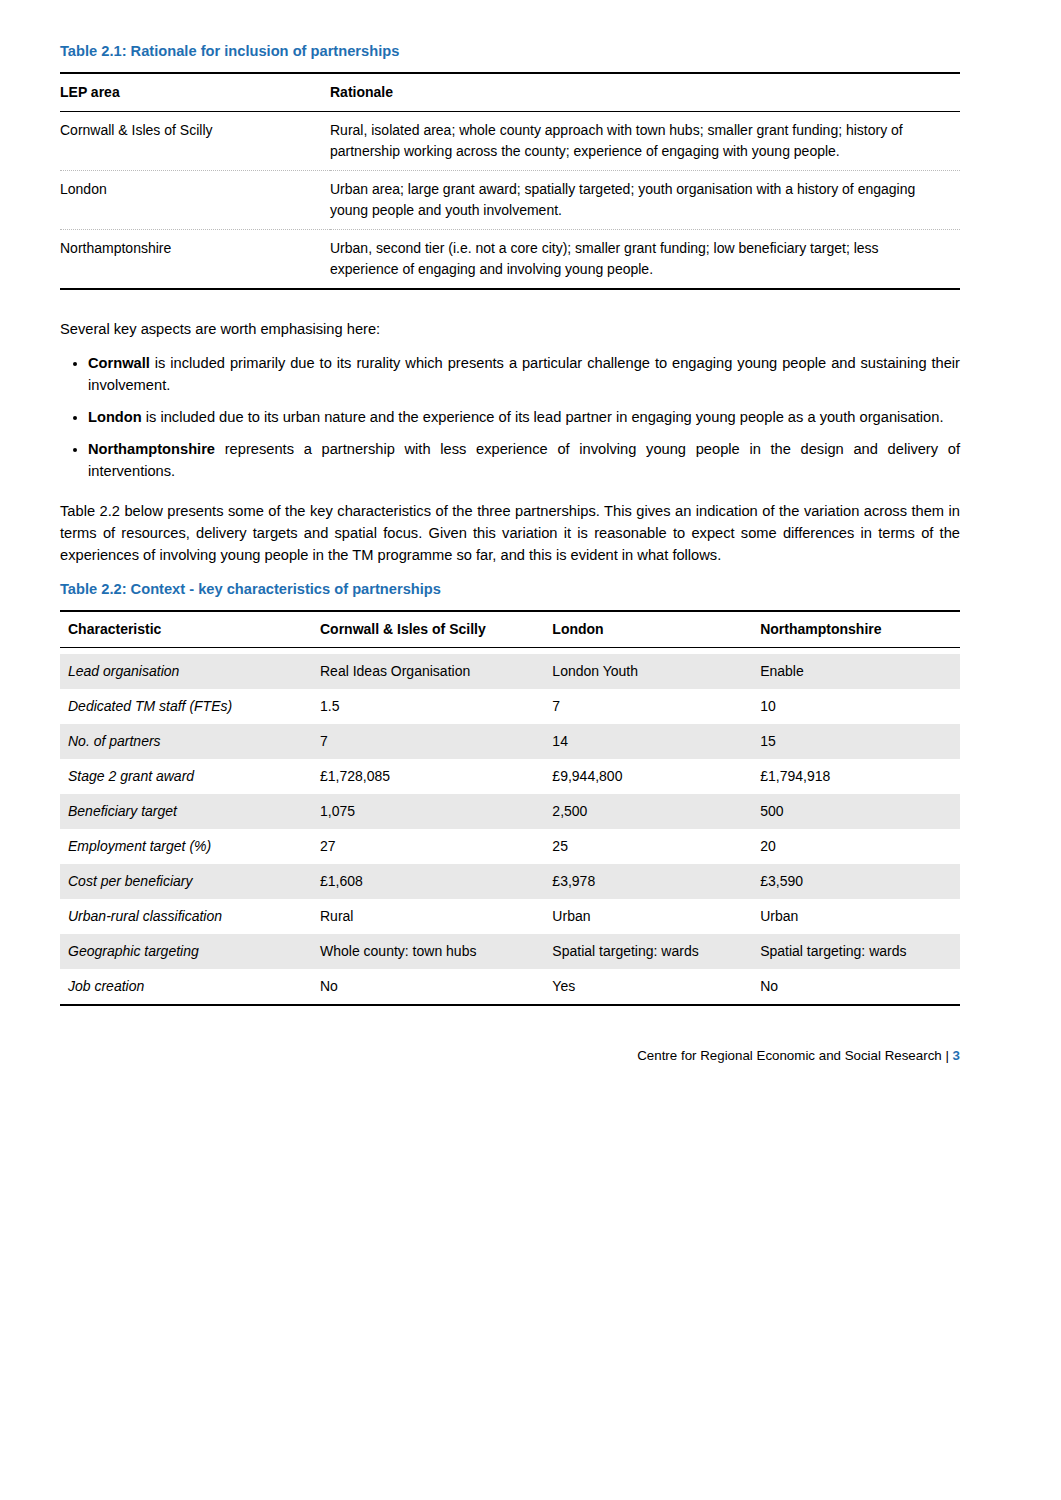Table 2.1: Rationale for inclusion of partnerships
| LEP area | Rationale |
| --- | --- |
| Cornwall & Isles of Scilly | Rural, isolated area; whole county approach with town hubs; smaller grant funding; history of partnership working across the county; experience of engaging with young people. |
| London | Urban area; large grant award; spatially targeted; youth organisation with a history of engaging young people and youth involvement. |
| Northamptonshire | Urban, second tier (i.e. not a core city); smaller grant funding; low beneficiary target; less experience of engaging and involving young people. |
Several key aspects are worth emphasising here:
Cornwall is included primarily due to its rurality which presents a particular challenge to engaging young people and sustaining their involvement.
London is included due to its urban nature and the experience of its lead partner in engaging young people as a youth organisation.
Northamptonshire represents a partnership with less experience of involving young people in the design and delivery of interventions.
Table 2.2 below presents some of the key characteristics of the three partnerships. This gives an indication of the variation across them in terms of resources, delivery targets and spatial focus. Given this variation it is reasonable to expect some differences in terms of the experiences of involving young people in the TM programme so far, and this is evident in what follows.
Table 2.2: Context - key characteristics of partnerships
| Characteristic | Cornwall & Isles of Scilly | London | Northamptonshire |
| --- | --- | --- | --- |
| Lead organisation | Real Ideas Organisation | London Youth | Enable |
| Dedicated TM staff (FTEs) | 1.5 | 7 | 10 |
| No. of partners | 7 | 14 | 15 |
| Stage 2 grant award | £1,728,085 | £9,944,800 | £1,794,918 |
| Beneficiary target | 1,075 | 2,500 | 500 |
| Employment target (%) | 27 | 25 | 20 |
| Cost per beneficiary | £1,608 | £3,978 | £3,590 |
| Urban-rural classification | Rural | Urban | Urban |
| Geographic targeting | Whole county: town hubs | Spatial targeting: wards | Spatial targeting: wards |
| Job creation | No | Yes | No |
Centre for Regional Economic and Social Research | 3